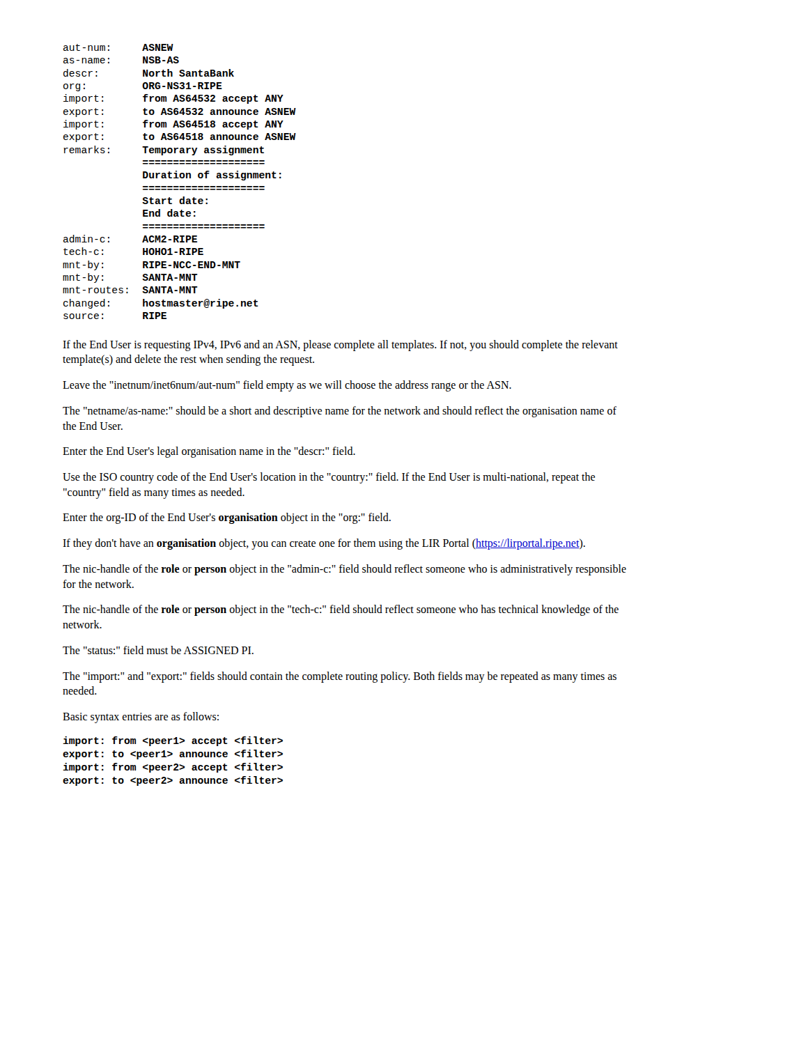aut-num:     ASNEW
as-name:     NSB-AS
descr:       North SantaBank
org:         ORG-NS31-RIPE
import:      from AS64532 accept ANY
export:      to AS64532 announce ASNEW
import:      from AS64518 accept ANY
export:      to AS64518 announce ASNEW
remarks:     Temporary assignment
             ====================
             Duration of assignment:
             ====================
             Start date:
             End date:
             ====================
admin-c:     ACM2-RIPE
tech-c:      HOHO1-RIPE
mnt-by:      RIPE-NCC-END-MNT
mnt-by:      SANTA-MNT
mnt-routes:  SANTA-MNT
changed:     hostmaster@ripe.net
source:      RIPE
If the End User is requesting IPv4, IPv6 and an ASN, please complete all templates. If not, you should complete the relevant template(s) and delete the rest when sending the request.
Leave the "inetnum/inet6num/aut-num" field empty as we will choose the address range or the ASN.
The "netname/as-name:" should be a short and descriptive name for the network and should reflect the organisation name of the End User.
Enter the End User's legal organisation name in the "descr:" field.
Use the ISO country code of the End User's location in the "country:" field. If the End User is multi-national, repeat the "country" field as many times as needed.
Enter the org-ID of the End User's organisation object in the "org:" field.
If they don't have an organisation object, you can create one for them using the LIR Portal (https://lirportal.ripe.net).
The nic-handle of the role or person object in the "admin-c:" field should reflect someone who is administratively responsible for the network.
The nic-handle of the role or person object in the "tech-c:" field should reflect someone who has technical knowledge of the network.
The "status:" field must be ASSIGNED PI.
The "import:" and "export:" fields should contain the complete routing policy. Both fields may be repeated as many times as needed.
Basic syntax entries are as follows:
import: from <peer1> accept <filter> export: to <peer1> announce <filter> import: from <peer2> accept <filter> export: to <peer2> announce <filter>